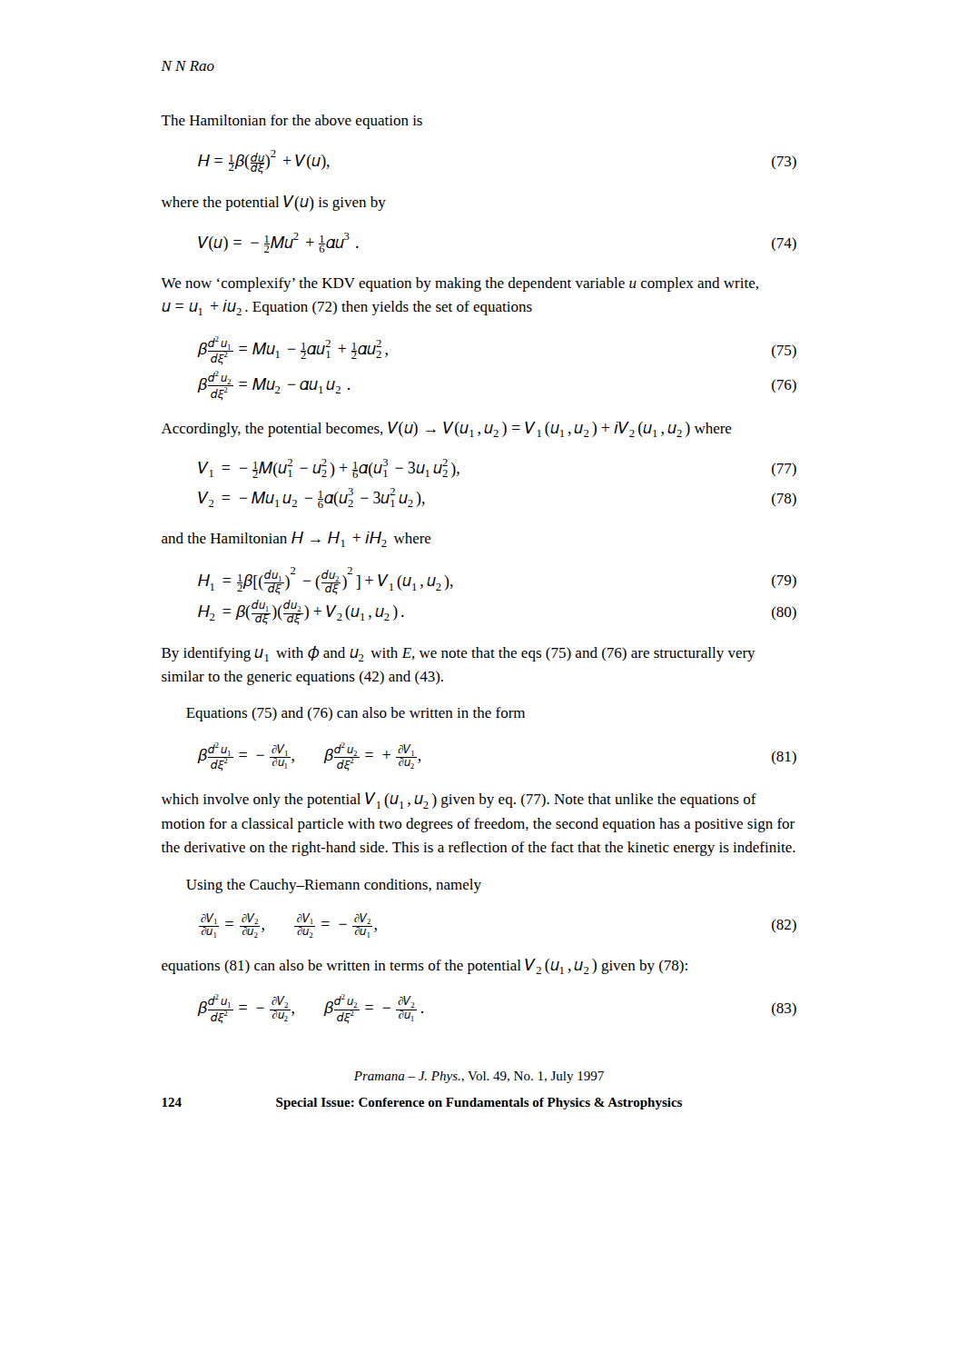N N Rao
The Hamiltonian for the above equation is
H= 12 β (dudξ) 2 +V(u),
(73)
where the potential V(u) is given by
V(u)= −12Mu2 +16αu3.
(74)
We now ‘complexify’ the KDV equation by making the dependent variable u complex and write, u=u1+iu2. Equation (72) then yields the set of equations
β d2u1dξ2 = Mu1 −12αu12 +12αu22,
(75)
β d2u2dξ2 = Mu2 −αu1u2.
(76)
Accordingly, the potential becomes, V(u)→V(u1,u2)=V1(u1,u2)+iV2(u1,u2) where
V1= −12M (u12−u22) +16α (u13−3u1u22),
(77)
V2= −Mu1u2 −16α (u23−3u12u2),
(78)
and the Hamiltonian H→H1+iH2 where
H1= 12β [ (du1dξ)2 − (du2dξ)2 ] + V1(u1,u2),
(79)
H2= β (du1dξ) (du2dξ) + V2(u1,u2).
(80)
By identifying u1 with ϕ and u2 with E, we note that the eqs (75) and (76) are structurally very similar to the generic equations (42) and (43).
Equations (75) and (76) can also be written in the form
β d2u1dξ2 =− ∂V1∂u1 , β d2u2dξ2 =+ ∂V1∂u2 ,
(81)
which involve only the potential V1(u1,u2) given by eq. (77). Note that unlike the equations of motion for a classical particle with two degrees of freedom, the second equation has a positive sign for the derivative on the right-hand side. This is a reflection of the fact that the kinetic energy is indefinite.
Using the Cauchy–Riemann conditions, namely
∂V1∂u1 = ∂V2∂u2 , ∂V1∂u2 =− ∂V2∂u1 ,
(82)
equations (81) can also be written in terms of the potential V2(u1,u2) given by (78):
β d2u1dξ2 =− ∂V2∂u2 , β d2u2dξ2 =− ∂V2∂u1 .
(83)
Pramana – J. Phys., Vol. 49, No. 1, July 1997 Special Issue: Conference on Fundamentals of Physics & Astrophysics
124